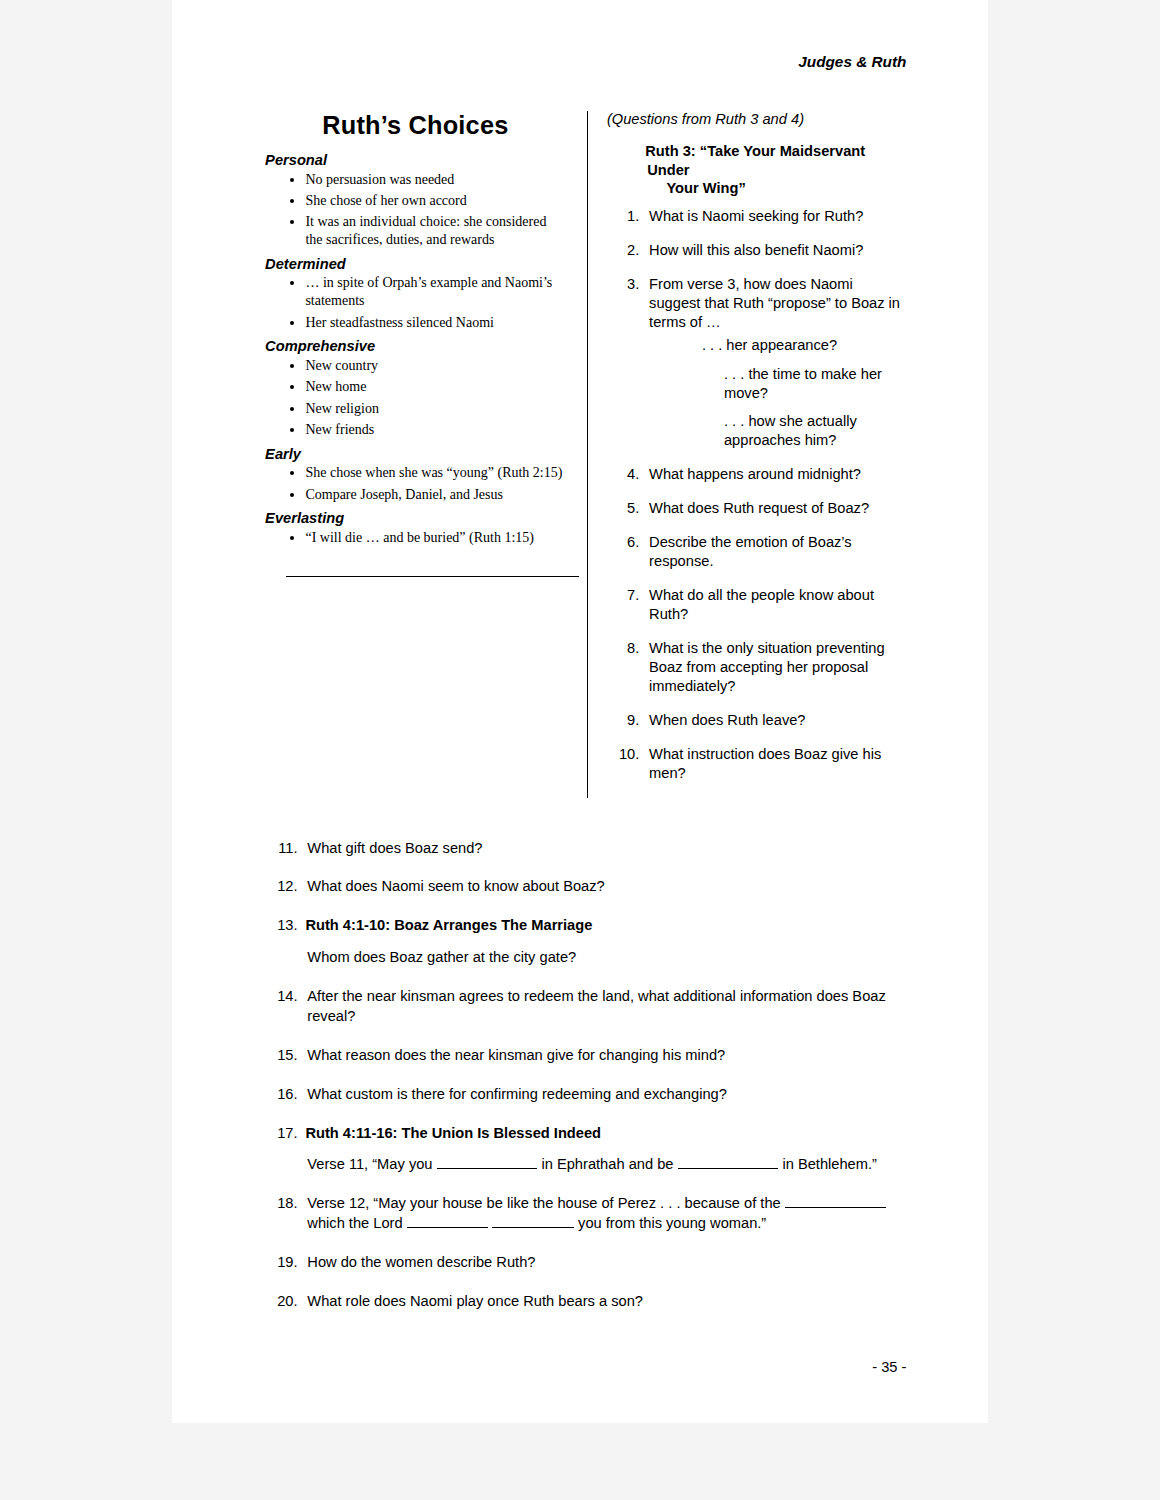Judges & Ruth
Ruth’s Choices
Personal
No persuasion was needed
She chose of her own accord
It was an individual choice: she considered the sacrifices, duties, and rewards
Determined
… in spite of Orpah’s example and Naomi’s statements
Her steadfastness silenced Naomi
Comprehensive
New country
New home
New religion
New friends
Early
She chose when she was “young” (Ruth 2:15)
Compare Joseph, Daniel, and Jesus
Everlasting
“I will die … and be buried” (Ruth 1:15)
(Questions from Ruth 3 and 4)
Ruth 3: “Take Your Maidservant Under Your Wing”
What is Naomi seeking for Ruth?
How will this also benefit Naomi?
From verse 3, how does Naomi suggest that Ruth “propose” to Boaz in terms of … . . . her appearance? . . . the time to make her move? . . . how she actually approaches him?
What happens around midnight?
What does Ruth request of Boaz?
Describe the emotion of Boaz’s response.
What do all the people know about Ruth?
What is the only situation preventing Boaz from accepting her proposal immediately?
When does Ruth leave?
What instruction does Boaz give his men?
What gift does Boaz send?
What does Naomi seem to know about Boaz?
Ruth 4:1-10: Boaz Arranges The Marriage Whom does Boaz gather at the city gate?
After the near kinsman agrees to redeem the land, what additional information does Boaz reveal?
What reason does the near kinsman give for changing his mind?
What custom is there for confirming redeeming and exchanging?
Ruth 4:11-16: The Union Is Blessed Indeed Verse 11, “May you in Ephrathah and be in Bethlehem.”
Verse 12, “May your house be like the house of Perez . . . because of the which the Lord you from this young woman.”
How do the women describe Ruth?
What role does Naomi play once Ruth bears a son?
- 35 -